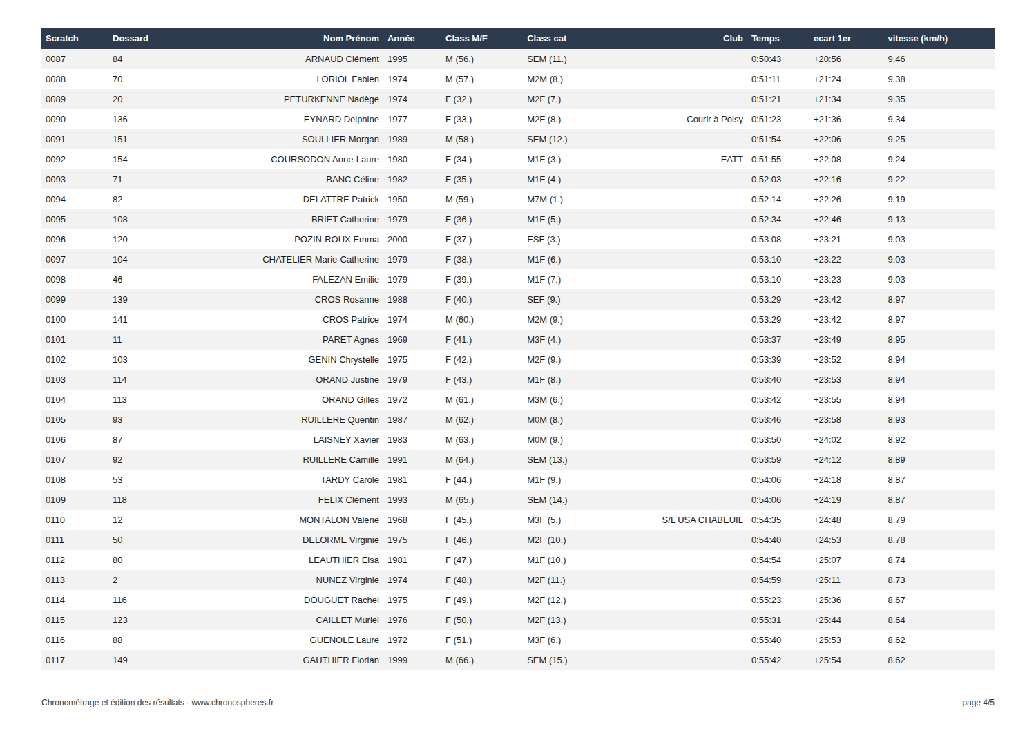| Scratch | Dossard | Nom Prénom | Année | Class M/F | Class cat | Club | Temps | ecart 1er | vitesse (km/h) |
| --- | --- | --- | --- | --- | --- | --- | --- | --- | --- |
| 0087 | 84 | ARNAUD Clément | 1995 | M (56.) | SEM (11.) | | 0:50:43 | +20:56 | 9.46 |
| 0088 | 70 | LORIOL Fabien | 1974 | M (57.) | M2M (8.) | | 0:51:11 | +21:24 | 9.38 |
| 0089 | 20 | PETURKENNE Nadège | 1974 | F (32.) | M2F (7.) | | 0:51:21 | +21:34 | 9.35 |
| 0090 | 136 | EYNARD Delphine | 1977 | F (33.) | M2F (8.) | Courir à Poisy | 0:51:23 | +21:36 | 9.34 |
| 0091 | 151 | SOULLIER Morgan | 1989 | M (58.) | SEM (12.) | | 0:51:54 | +22:06 | 9.25 |
| 0092 | 154 | COURSODON Anne-Laure | 1980 | F (34.) | M1F (3.) | EATT | 0:51:55 | +22:08 | 9.24 |
| 0093 | 71 | BANC Céline | 1982 | F (35.) | M1F (4.) | | 0:52:03 | +22:16 | 9.22 |
| 0094 | 82 | DELATTRE Patrick | 1950 | M (59.) | M7M (1.) | | 0:52:14 | +22:26 | 9.19 |
| 0095 | 108 | BRIET Catherine | 1979 | F (36.) | M1F (5.) | | 0:52:34 | +22:46 | 9.13 |
| 0096 | 120 | POZIN-ROUX Emma | 2000 | F (37.) | ESF (3.) | | 0:53:08 | +23:21 | 9.03 |
| 0097 | 104 | CHATELIER Marie-Catherine | 1979 | F (38.) | M1F (6.) | | 0:53:10 | +23:22 | 9.03 |
| 0098 | 46 | FALEZAN Emilie | 1979 | F (39.) | M1F (7.) | | 0:53:10 | +23:23 | 9.03 |
| 0099 | 139 | CROS Rosanne | 1988 | F (40.) | SEF (9.) | | 0:53:29 | +23:42 | 8.97 |
| 0100 | 141 | CROS Patrice | 1974 | M (60.) | M2M (9.) | | 0:53:29 | +23:42 | 8.97 |
| 0101 | 11 | PARET Agnes | 1969 | F (41.) | M3F (4.) | | 0:53:37 | +23:49 | 8.95 |
| 0102 | 103 | GENIN Chrystelle | 1975 | F (42.) | M2F (9.) | | 0:53:39 | +23:52 | 8.94 |
| 0103 | 114 | ORAND Justine | 1979 | F (43.) | M1F (8.) | | 0:53:40 | +23:53 | 8.94 |
| 0104 | 113 | ORAND Gilles | 1972 | M (61.) | M3M (6.) | | 0:53:42 | +23:55 | 8.94 |
| 0105 | 93 | RUILLERE Quentin | 1987 | M (62.) | M0M (8.) | | 0:53:46 | +23:58 | 8.93 |
| 0106 | 87 | LAISNEY Xavier | 1983 | M (63.) | M0M (9.) | | 0:53:50 | +24:02 | 8.92 |
| 0107 | 92 | RUILLERE Camille | 1991 | M (64.) | SEM (13.) | | 0:53:59 | +24:12 | 8.89 |
| 0108 | 53 | TARDY Carole | 1981 | F (44.) | M1F (9.) | | 0:54:06 | +24:18 | 8.87 |
| 0109 | 118 | FELIX Clément | 1993 | M (65.) | SEM (14.) | | 0:54:06 | +24:19 | 8.87 |
| 0110 | 12 | MONTALON Valerie | 1968 | F (45.) | M3F (5.) | S/L USA CHABEUIL | 0:54:35 | +24:48 | 8.79 |
| 0111 | 50 | DELORME Virginie | 1975 | F (46.) | M2F (10.) | | 0:54:40 | +24:53 | 8.78 |
| 0112 | 80 | LEAUTHIER Elsa | 1981 | F (47.) | M1F (10.) | | 0:54:54 | +25:07 | 8.74 |
| 0113 | 2 | NUNEZ Virginie | 1974 | F (48.) | M2F (11.) | | 0:54:59 | +25:11 | 8.73 |
| 0114 | 116 | DOUGUET Rachel | 1975 | F (49.) | M2F (12.) | | 0:55:23 | +25:36 | 8.67 |
| 0115 | 123 | CAILLET Muriel | 1976 | F (50.) | M2F (13.) | | 0:55:31 | +25:44 | 8.64 |
| 0116 | 88 | GUENOLE Laure | 1972 | F (51.) | M3F (6.) | | 0:55:40 | +25:53 | 8.62 |
| 0117 | 149 | GAUTHIER Florian | 1999 | M (66.) | SEM (15.) | | 0:55:42 | +25:54 | 8.62 |
Chronométrage et édition des résultats - www.chronospheres.fr page 4/5